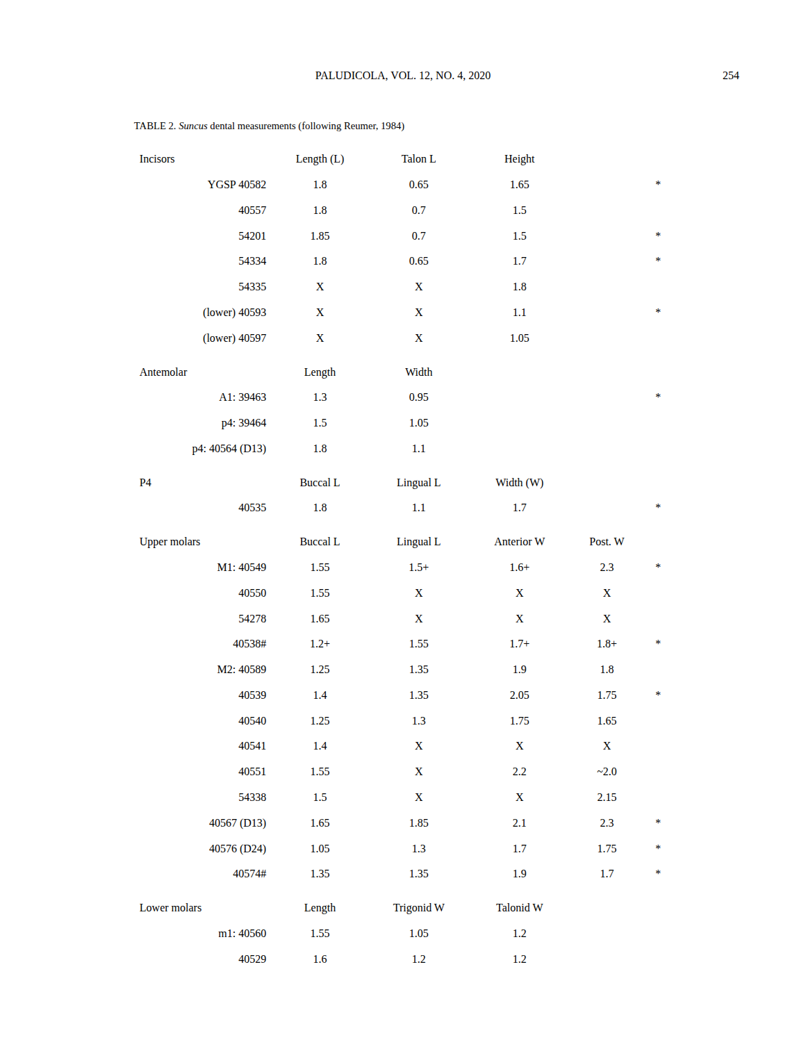PALUDICOLA, VOL. 12, NO. 4, 2020 254
TABLE 2. Suncus dental measurements (following Reumer, 1984)
| Incisors | Length (L) | Talon L | Height | | |
| YGSP 40582 | 1.8 | 0.65 | 1.65 | | * |
| 40557 | 1.8 | 0.7 | 1.5 | | |
| 54201 | 1.85 | 0.7 | 1.5 | | * |
| 54334 | 1.8 | 0.65 | 1.7 | | * |
| 54335 | X | X | 1.8 | | |
| (lower) 40593 | X | X | 1.1 | | * |
| (lower) 40597 | X | X | 1.05 | | |
| Antemolar | Length | Width | | | |
| A1: 39463 | 1.3 | 0.95 | | | * |
| p4: 39464 | 1.5 | 1.05 | | | |
| p4: 40564 (D13) | 1.8 | 1.1 | | | |
| P4 | Buccal L | Lingual L | Width (W) | | |
| 40535 | 1.8 | 1.1 | 1.7 | | * |
| Upper molars | Buccal L | Lingual L | Anterior W | Post. W | |
| M1: 40549 | 1.55 | 1.5+ | 1.6+ | 2.3 | * |
| 40550 | 1.55 | X | X | X | |
| 54278 | 1.65 | X | X | X | |
| 40538# | 1.2+ | 1.55 | 1.7+ | 1.8+ | * |
| M2: 40589 | 1.25 | 1.35 | 1.9 | 1.8 | |
| 40539 | 1.4 | 1.35 | 2.05 | 1.75 | * |
| 40540 | 1.25 | 1.3 | 1.75 | 1.65 | |
| 40541 | 1.4 | X | X | X | |
| 40551 | 1.55 | X | 2.2 | ~2.0 | |
| 54338 | 1.5 | X | X | 2.15 | |
| 40567 (D13) | 1.65 | 1.85 | 2.1 | 2.3 | * |
| 40576 (D24) | 1.05 | 1.3 | 1.7 | 1.75 | * |
| 40574# | 1.35 | 1.35 | 1.9 | 1.7 | * |
| Lower molars | Length | Trigonid W | Talonid W | | |
| m1: 40560 | 1.55 | 1.05 | 1.2 | | |
| 40529 | 1.6 | 1.2 | 1.2 | | |